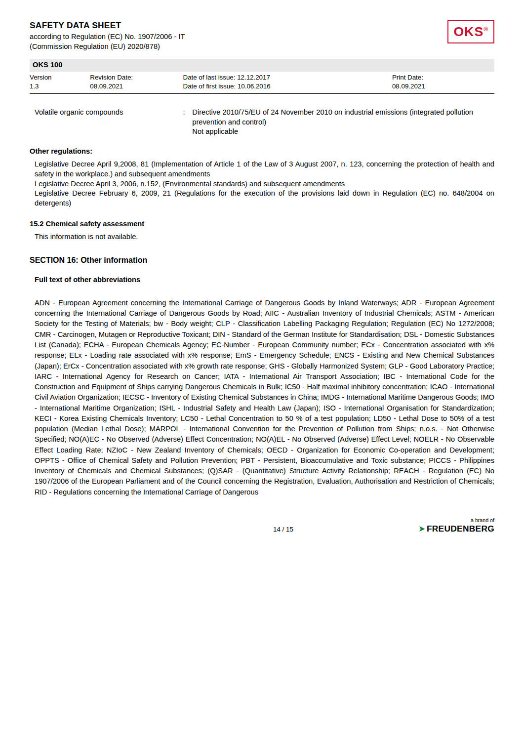SAFETY DATA SHEET
according to Regulation (EC) No. 1907/2006 - IT
(Commission Regulation (EU) 2020/878)
OKS®
OKS 100
| Version 1.3 | Revision Date: 08.09.2021 | Date of last issue: 12.12.2017 Date of first issue: 10.06.2016 | Print Date: 08.09.2021 |
| Volatile organic compounds | : | Directive 2010/75/EU of 24 November 2010 on industrial emissions (integrated pollution prevention and control) Not applicable |
Other regulations:
Legislative Decree April 9,2008, 81 (Implementation of Article 1 of the Law of 3 August 2007, n. 123, concerning the protection of health and safety in the workplace.) and subsequent amendments
Legislative Decree April 3, 2006, n.152, (Environmental standards) and subsequent amendments
Legislative Decree February 6, 2009, 21 (Regulations for the execution of the provisions laid down in Regulation (EC) no. 648/2004 on detergents)
15.2 Chemical safety assessment
This information is not available.
SECTION 16: Other information
Full text of other abbreviations
ADN - European Agreement concerning the International Carriage of Dangerous Goods by Inland Waterways; ADR - European Agreement concerning the International Carriage of Dangerous Goods by Road; AIIC - Australian Inventory of Industrial Chemicals; ASTM - American Society for the Testing of Materials; bw - Body weight; CLP - Classification Labelling Packaging Regulation; Regulation (EC) No 1272/2008; CMR - Carcinogen, Mutagen or Reproductive Toxicant; DIN - Standard of the German Institute for Standardisation; DSL - Domestic Substances List (Canada); ECHA - European Chemicals Agency; EC-Number - European Community number; ECx - Concentration associated with x% response; ELx - Loading rate associated with x% response; EmS - Emergency Schedule; ENCS - Existing and New Chemical Substances (Japan); ErCx - Concentration associated with x% growth rate response; GHS - Globally Harmonized System; GLP - Good Laboratory Practice; IARC - International Agency for Research on Cancer; IATA - International Air Transport Association; IBC - International Code for the Construction and Equipment of Ships carrying Dangerous Chemicals in Bulk; IC50 - Half maximal inhibitory concentration; ICAO - International Civil Aviation Organization; IECSC - Inventory of Existing Chemical Substances in China; IMDG - International Maritime Dangerous Goods; IMO - International Maritime Organization; ISHL - Industrial Safety and Health Law (Japan); ISO - International Organisation for Standardization; KECI - Korea Existing Chemicals Inventory; LC50 - Lethal Concentration to 50 % of a test population; LD50 - Lethal Dose to 50% of a test population (Median Lethal Dose); MARPOL - International Convention for the Prevention of Pollution from Ships; n.o.s. - Not Otherwise Specified; NO(A)EC - No Observed (Adverse) Effect Concentration; NO(A)EL - No Observed (Adverse) Effect Level; NOELR - No Observable Effect Loading Rate; NZIoC - New Zealand Inventory of Chemicals; OECD - Organization for Economic Co-operation and Development; OPPTS - Office of Chemical Safety and Pollution Prevention; PBT - Persistent, Bioaccumulative and Toxic substance; PICCS - Philippines Inventory of Chemicals and Chemical Substances; (Q)SAR - (Quantitative) Structure Activity Relationship; REACH - Regulation (EC) No 1907/2006 of the European Parliament and of the Council concerning the Registration, Evaluation, Authorisation and Restriction of Chemicals; RID - Regulations concerning the International Carriage of Dangerous
14 / 15
a brand of
➤FREUDENBERG